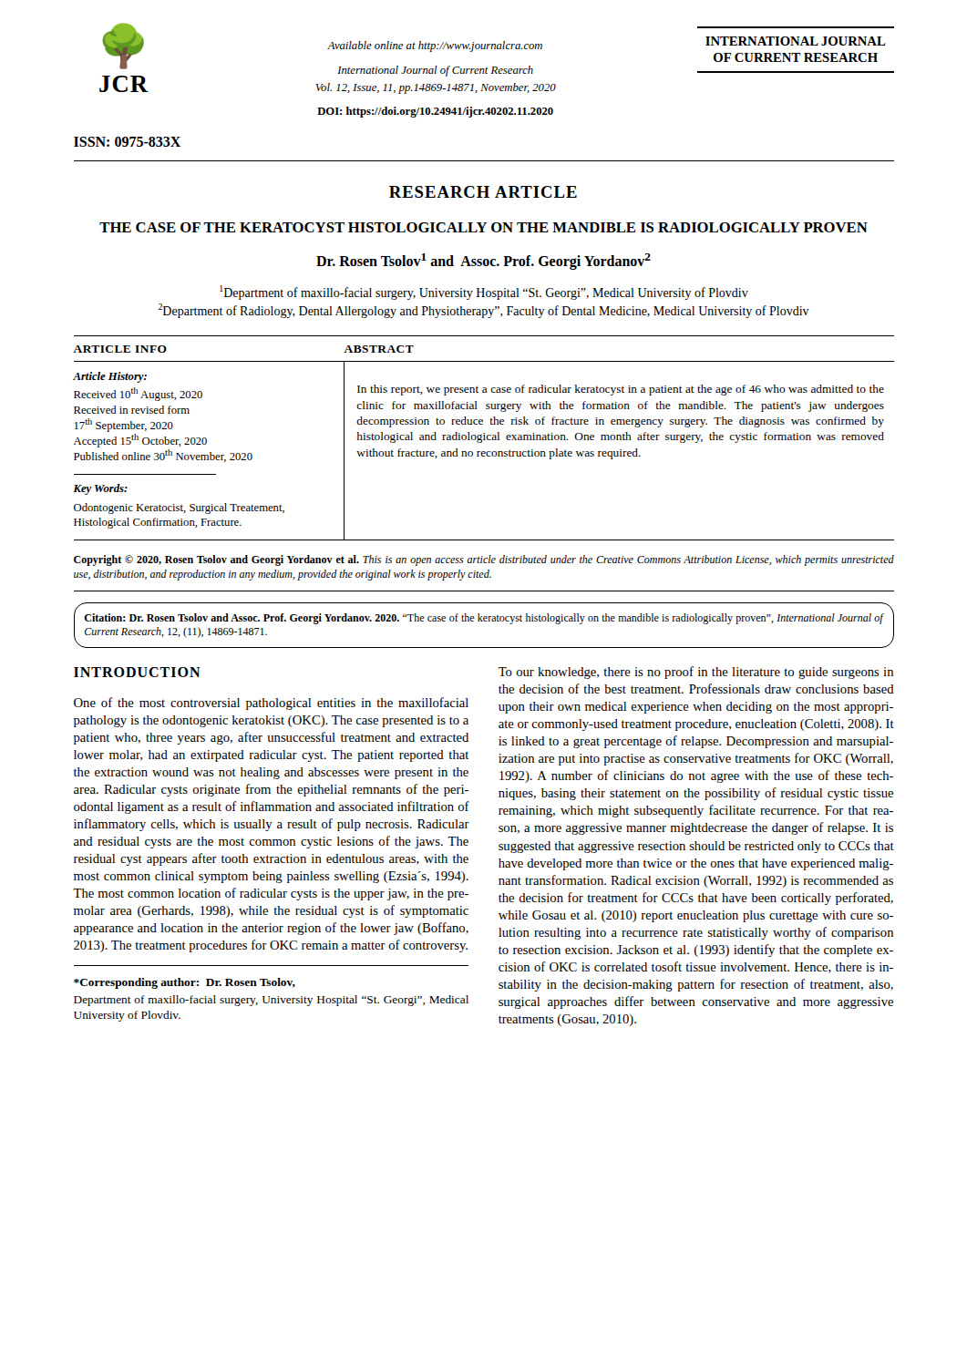🌳
JCR
Available online at http://www.journalcra.com
International Journal of Current Research
Vol. 12, Issue, 11, pp.14869-14871, November, 2020
DOI: https://doi.org/10.24941/ijcr.40202.11.2020
INTERNATIONAL JOURNAL
OF CURRENT RESEARCH
ISSN: 0975-833X
RESEARCH ARTICLE
The case of the keratocyst histologically on the mandible is radiologically proven
Dr. Rosen Tsolov1 and Assoc. Prof. Georgi Yordanov2
1Department of maxillo-facial surgery, University Hospital “St. Georgi”, Medical University of Plovdiv
2Department of Radiology, Dental Allergology and Physiotherapy”, Faculty of Dental Medicine, Medical University of Plovdiv
| ARTICLE INFO | ABSTRACT |
| --- | --- |
| Article History: Received 10 th August, 2020 Received in revised form 17 th September, 2020 Accepted 15 th October, 2020 Published online 30 th November, 2020 Key Words: Odontogenic Keratocist, Surgical Treatement, Histological Confirmation, Fracture. | In this report, we present a case of radicular keratocyst in a patient at the age of 46 who was admitted to the clinic for maxillofacial surgery with the formation of the mandible. The patient's jaw undergoes decompression to reduce the risk of fracture in emergency surgery. The diagnosis was confirmed by histological and radiological examination. One month after surgery, the cystic formation was removed without fracture, and no reconstruction plate was required. |
Copyright © 2020, Rosen Tsolov and Georgi Yordanov et al. This is an open access article distributed under the Creative Commons Attribution License, which permits unrestricted use, distribution, and reproduction in any medium, provided the original work is properly cited.
Citation: Dr. Rosen Tsolov and Assoc. Prof. Georgi Yordanov. 2020. “The case of the keratocyst histologically on the mandible is radiologically proven”, International Journal of Current Research, 12, (11), 14869-14871.
INTRODUCTION
One of the most controversial pathological entities in the maxillofacial pathology is the odontogenic keratokist (OKC). The case presented is to a patient who, three years ago, after unsuccessful treatment and extracted lower molar, had an extirpated radicular cyst. The patient reported that the extraction wound was not healing and abscesses were present in the area. Radicular cysts originate from the epithelial remnants of the periodontal ligament as a result of inflammation and associated infiltration of inflammatory cells, which is usually a result of pulp necrosis. Radicular and residual cysts are the most common cystic lesions of the jaws. The residual cyst appears after tooth extraction in edentulous areas, with the most common clinical symptom being painless swelling (Ezsia´s, 1994). The most common location of radicular cysts is the upper jaw, in the premolar area (Gerhards, 1998), while the residual cyst is of symptomatic appearance and location in the anterior region of the lower jaw (Boffano, 2013). The treatment procedures for OKC remain a matter of controversy.
*Corresponding author: Dr. Rosen Tsolov,
Department of maxillo-facial surgery, University Hospital “St. Georgi”, Medical University of Plovdiv.
To our knowledge, there is no proof in the literature to guide surgeons in the decision of the best treatment. Professionals draw conclusions based upon their own medical experience when deciding on the most appropriate or commonly-used treatment procedure, enucleation (Coletti, 2008). It is linked to a great percentage of relapse. Decompression and marsupialization are put into practise as conservative treatments for OKC (Worrall, 1992). A number of clinicians do not agree with the use of these techniques, basing their statement on the possibility of residual cystic tissue remaining, which might subsequently facilitate recurrence. For that reason, a more aggressive manner mightdecrease the danger of relapse. It is suggested that aggressive resection should be restricted only to CCCs that have developed more than twice or the ones that have experienced malignant transformation. Radical excision (Worrall, 1992) is recommended as the decision for treatment for CCCs that have been cortically perforated, while Gosau et al. (2010) report enucleation plus curettage with cure solution resulting into a recurrence rate statistically worthy of comparison to resection excision. Jackson et al. (1993) identify that the complete excision of OKC is correlated tosoft tissue involvement. Hence, there is instability in the decision-making pattern for resection of treatment, also, surgical approaches differ between conservative and more aggressive treatments (Gosau, 2010).